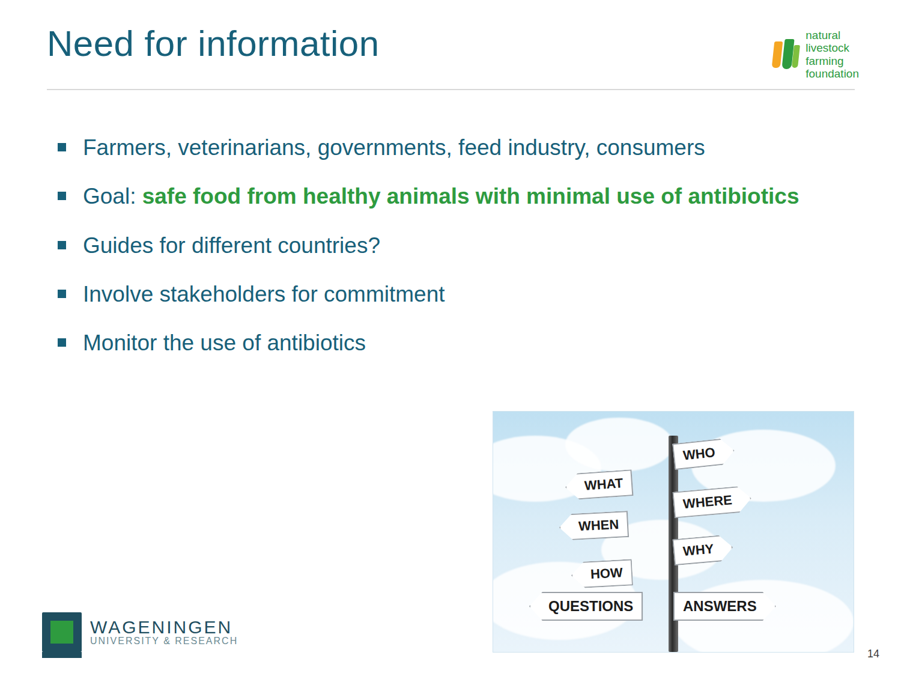Need for information
natural
livestock
farming
foundation
Farmers, veterinarians, governments, feed industry, consumers
Goal: safe food from healthy animals with minimal use of antibiotics
Guides for different countries?
Involve stakeholders for commitment
Monitor the use of antibiotics
WHO
WHAT
WHERE
WHEN
WHY
HOW
QUESTIONS
ANSWERS
WAGENINGEN
UNIVERSITY & RESEARCH
14